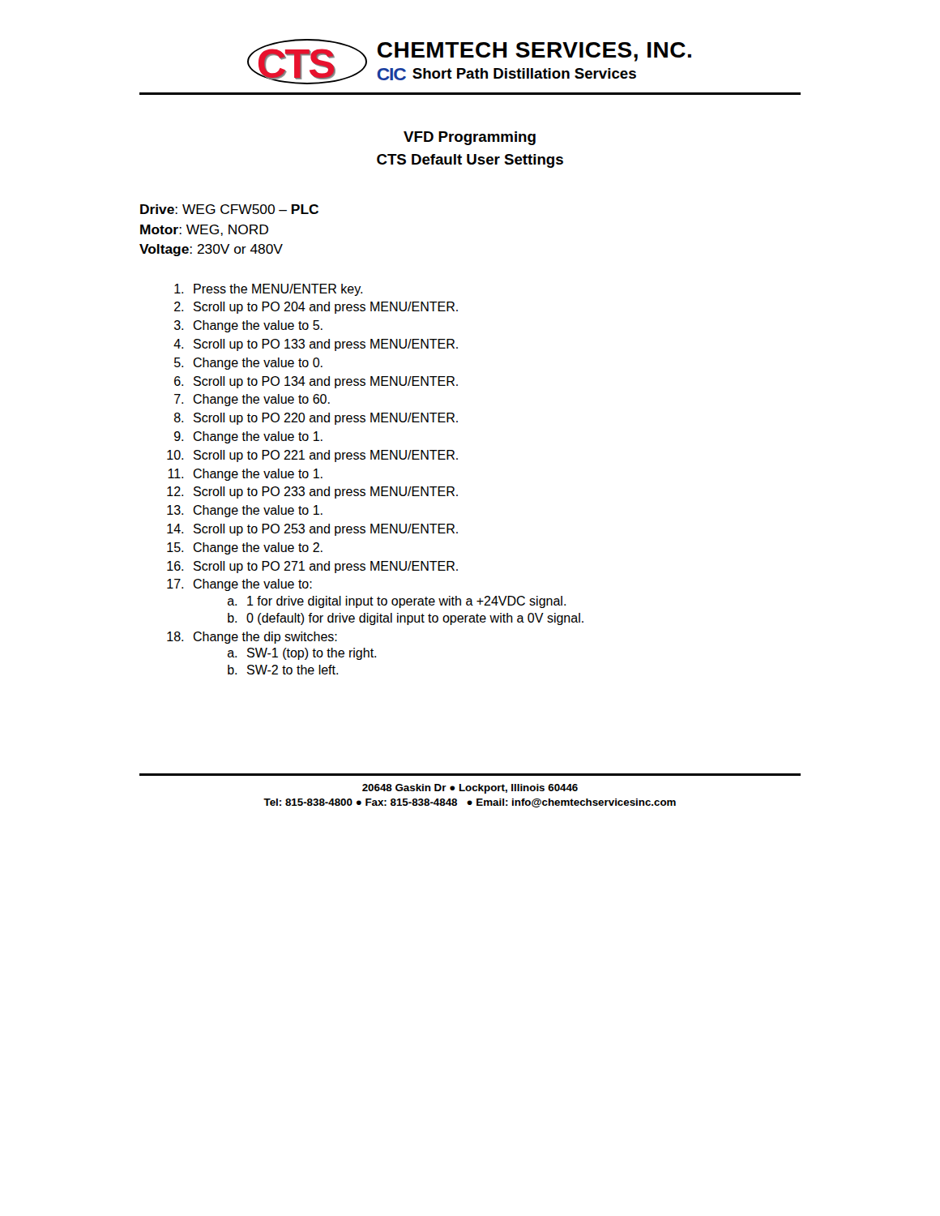CTS
CHEMTECH SERVICES, INC.
CIC
Short Path Distillation Services
VFD Programming
CTS Default User Settings
Drive: WEG CFW500 – PLC
Motor: WEG, NORD
Voltage: 230V or 480V
Press the MENU/ENTER key.
Scroll up to PO 204 and press MENU/ENTER.
Change the value to 5.
Scroll up to PO 133 and press MENU/ENTER.
Change the value to 0.
Scroll up to PO 134 and press MENU/ENTER.
Change the value to 60.
Scroll up to PO 220 and press MENU/ENTER.
Change the value to 1.
Scroll up to PO 221 and press MENU/ENTER.
Change the value to 1.
Scroll up to PO 233 and press MENU/ENTER.
Change the value to 1.
Scroll up to PO 253 and press MENU/ENTER.
Change the value to 2.
Scroll up to PO 271 and press MENU/ENTER.
Change the value to:
1 for drive digital input to operate with a +24VDC signal.
0 (default) for drive digital input to operate with a 0V signal.
Change the dip switches:
SW-1 (top) to the right.
SW-2 to the left.
20648 Gaskin Dr ● Lockport, Illinois 60446
Tel: 815-838-4800 ● Fax: 815-838-4848 ● Email: info@chemtechservicesinc.com